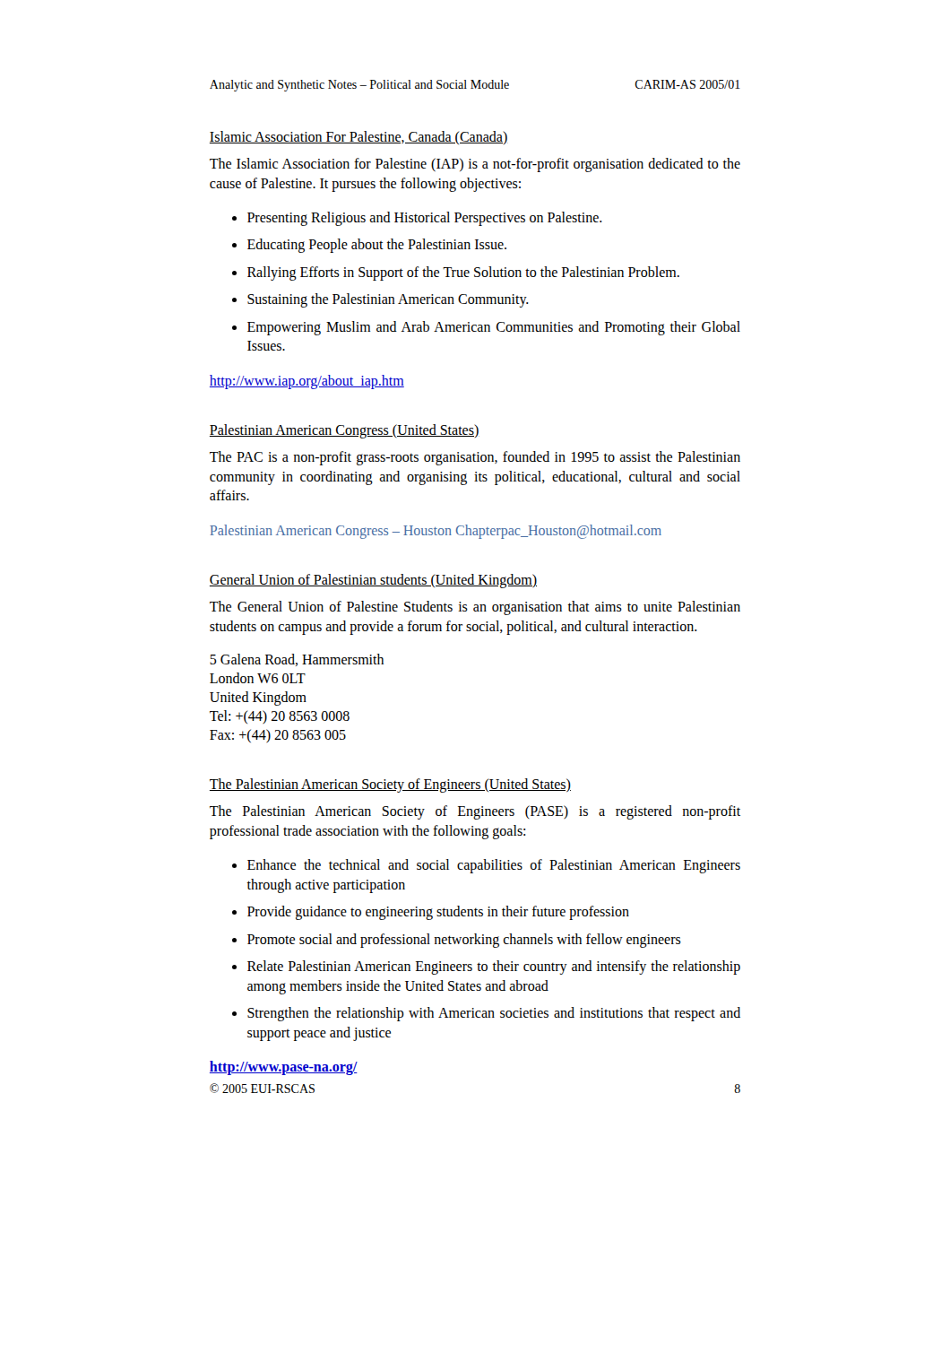Analytic and Synthetic Notes – Political and Social Module
CARIM-AS 2005/01
Islamic Association For Palestine, Canada (Canada)
The Islamic Association for Palestine (IAP) is a not-for-profit organisation dedicated to the cause of Palestine. It pursues the following objectives:
Presenting Religious and Historical Perspectives on Palestine.
Educating People about the Palestinian Issue.
Rallying Efforts in Support of the True Solution to the Palestinian Problem.
Sustaining the Palestinian American Community.
Empowering Muslim and Arab American Communities and Promoting their Global Issues.
http://www.iap.org/about_iap.htm
Palestinian American Congress (United States)
The PAC is a non-profit grass-roots organisation, founded in 1995 to assist the Palestinian community in coordinating and organising its political, educational, cultural and social affairs.
Palestinian American Congress – Houston Chapterpac_Houston@hotmail.com
General Union of Palestinian students (United Kingdom)
The General Union of Palestine Students is an organisation that aims to unite Palestinian students on campus and provide a forum for social, political, and cultural interaction.
5 Galena Road, Hammersmith
London W6 0LT
United Kingdom
Tel: +(44) 20 8563 0008
Fax: +(44) 20 8563 005
The Palestinian American Society of Engineers (United States)
The Palestinian American Society of Engineers (PASE) is a registered non-profit professional trade association with the following goals:
Enhance the technical and social capabilities of Palestinian American Engineers through active participation
Provide guidance to engineering students in their future profession
Promote social and professional networking channels with fellow engineers
Relate Palestinian American Engineers to their country and intensify the relationship among members inside the United States and abroad
Strengthen the relationship with American societies and institutions that respect and support peace and justice
http://www.pase-na.org/
© 2005 EUI-RSCAS
8